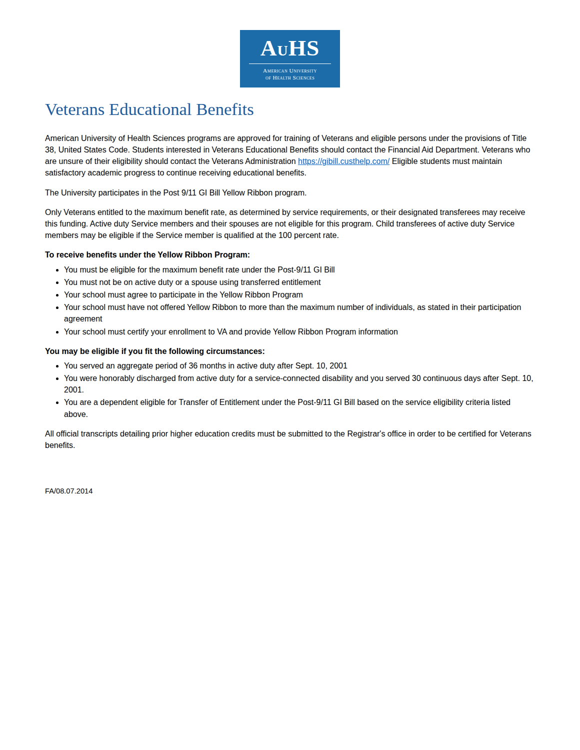AUHS
American University
of Health Sciences
Veterans Educational Benefits
American University of Health Sciences programs are approved for training of Veterans and eligible persons under the provisions of Title 38, United States Code. Students interested in Veterans Educational Benefits should contact the Financial Aid Department. Veterans who are unsure of their eligibility should contact the Veterans Administration https://gibill.custhelp.com/ Eligible students must maintain satisfactory academic progress to continue receiving educational benefits.
The University participates in the Post 9/11 GI Bill Yellow Ribbon program.
Only Veterans entitled to the maximum benefit rate, as determined by service requirements, or their designated transferees may receive this funding. Active duty Service members and their spouses are not eligible for this program. Child transferees of active duty Service members may be eligible if the Service member is qualified at the 100 percent rate.
To receive benefits under the Yellow Ribbon Program:
You must be eligible for the maximum benefit rate under the Post-9/11 GI Bill
You must not be on active duty or a spouse using transferred entitlement
Your school must agree to participate in the Yellow Ribbon Program
Your school must have not offered Yellow Ribbon to more than the maximum number of individuals, as stated in their participation agreement
Your school must certify your enrollment to VA and provide Yellow Ribbon Program information
You may be eligible if you fit the following circumstances:
You served an aggregate period of 36 months in active duty after Sept. 10, 2001
You were honorably discharged from active duty for a service-connected disability and you served 30 continuous days after Sept. 10, 2001.
You are a dependent eligible for Transfer of Entitlement under the Post-9/11 GI Bill based on the service eligibility criteria listed above.
All official transcripts detailing prior higher education credits must be submitted to the Registrar's office in order to be certified for Veterans benefits.
FA/08.07.2014